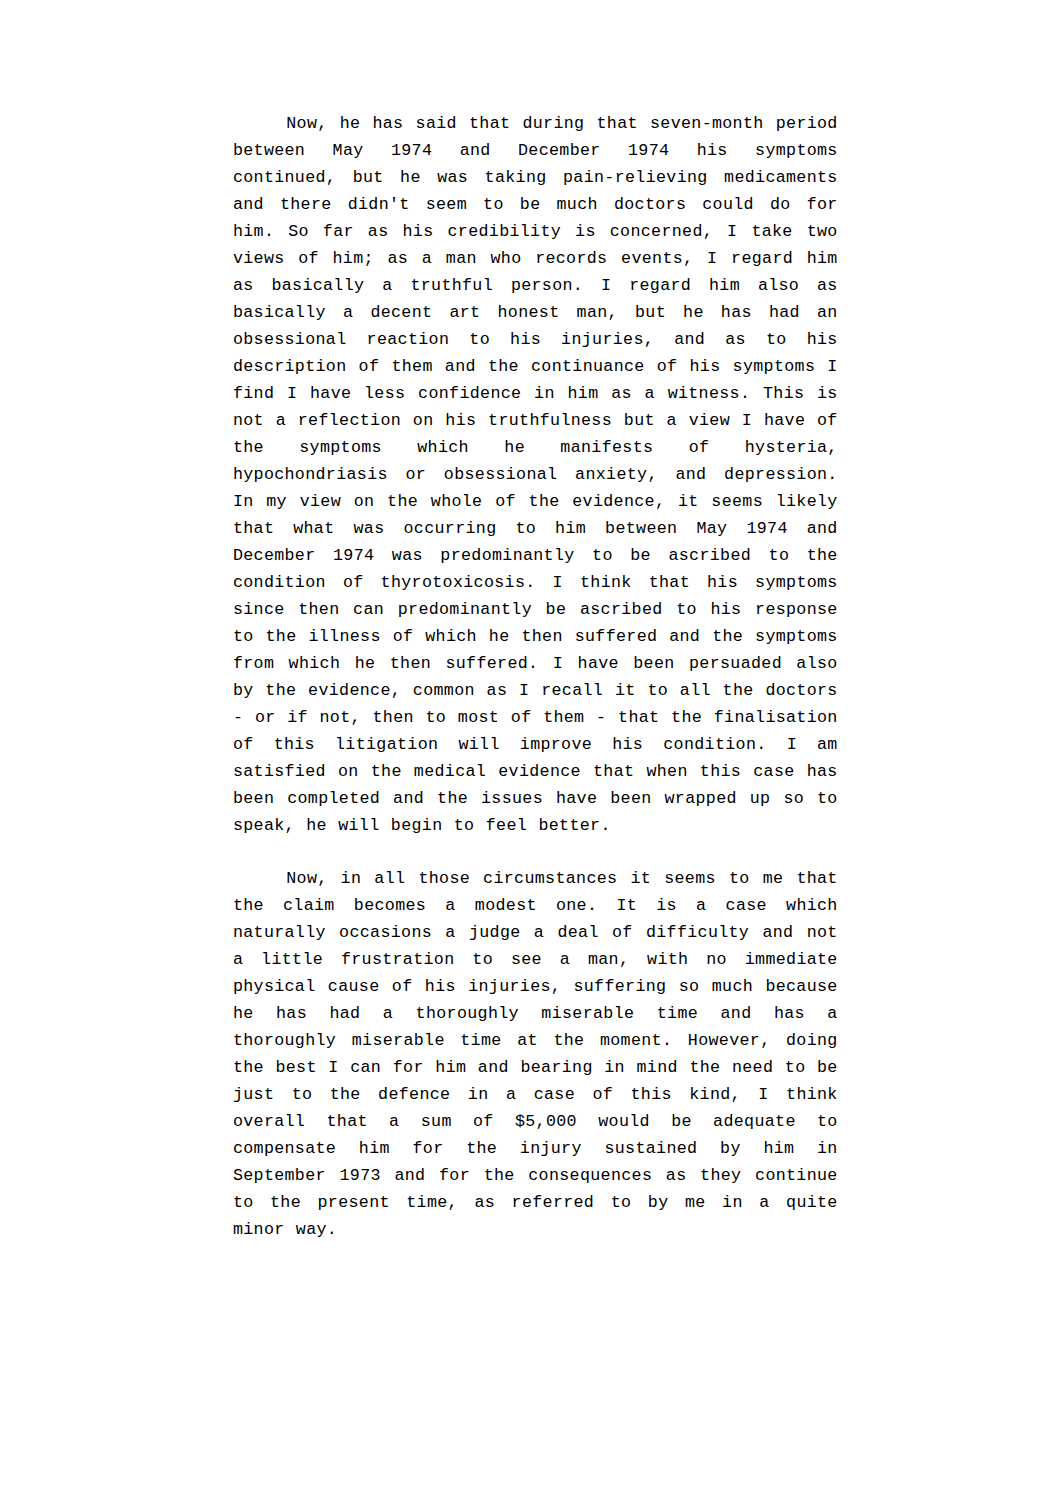Now, he has said that during that seven-month period between May 1974 and December 1974 his symptoms continued, but he was taking pain-relieving medicaments and there didn't seem to be much doctors could do for him. So far as his credibility is concerned, I take two views of him; as a man who records events, I regard him as basically a truthful person. I regard him also as basically a decent art honest man, but he has had an obsessional reaction to his injuries, and as to his description of them and the continuance of his symptoms I find I have less confidence in him as a witness. This is not a reflection on his truthfulness but a view I have of the symptoms which he manifests of hysteria, hypochondriasis or obsessional anxiety, and depression. In my view on the whole of the evidence, it seems likely that what was occurring to him between May 1974 and December 1974 was predominantly to be ascribed to the condition of thyrotoxicosis. I think that his symptoms since then can predominantly be ascribed to his response to the illness of which he then suffered and the symptoms from which he then suffered. I have been persuaded also by the evidence, common as I recall it to all the doctors - or if not, then to most of them - that the finalisation of this litigation will improve his condition. I am satisfied on the medical evidence that when this case has been completed and the issues have been wrapped up so to speak, he will begin to feel better.
Now, in all those circumstances it seems to me that the claim becomes a modest one. It is a case which naturally occasions a judge a deal of difficulty and not a little frustration to see a man, with no immediate physical cause of his injuries, suffering so much because he has had a thoroughly miserable time and has a thoroughly miserable time at the moment. However, doing the best I can for him and bearing in mind the need to be just to the defence in a case of this kind, I think overall that a sum of $5,000 would be adequate to compensate him for the injury sustained by him in September 1973 and for the consequences as they continue to the present time, as referred to by me in a quite minor way.